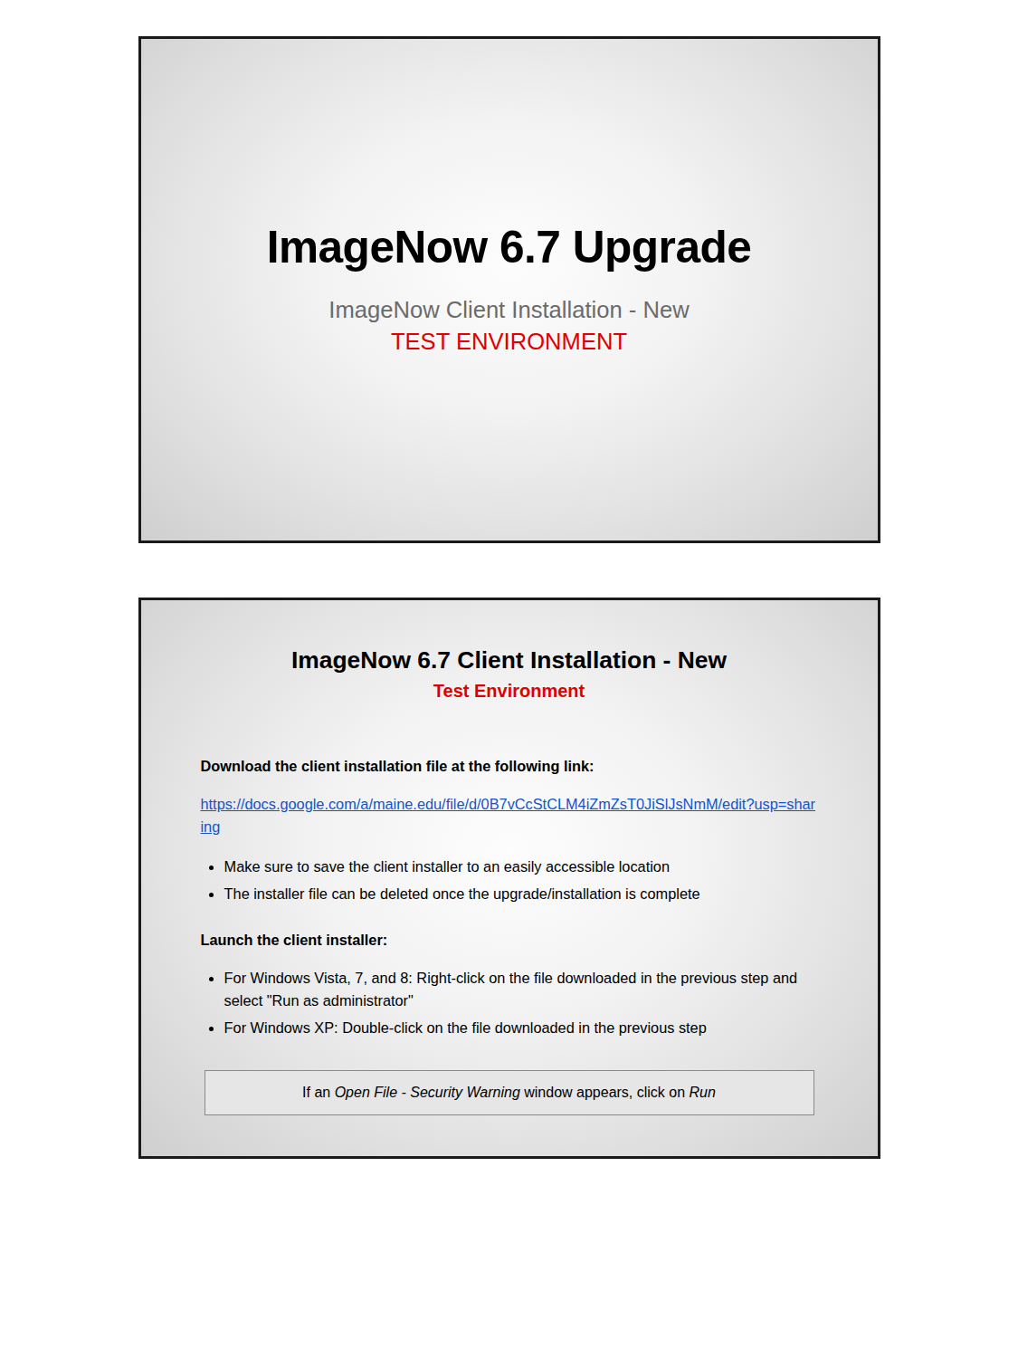ImageNow 6.7 Upgrade
ImageNow Client Installation - New TEST ENVIRONMENT
ImageNow 6.7 Client Installation - New Test Environment
Download the client installation file at the following link:
https://docs.google.com/a/maine.edu/file/d/0B7vCcStCLM4iZmZsT0JiSlJsNmM/edit?usp=sharing
Make sure to save the client installer to an easily accessible location
The installer file can be deleted once the upgrade/installation is complete
Launch the client installer:
For Windows Vista, 7, and 8: Right-click on the file downloaded in the previous step and select "Run as administrator"
For Windows XP: Double-click on the file downloaded in the previous step
If an Open File - Security Warning window appears, click on Run